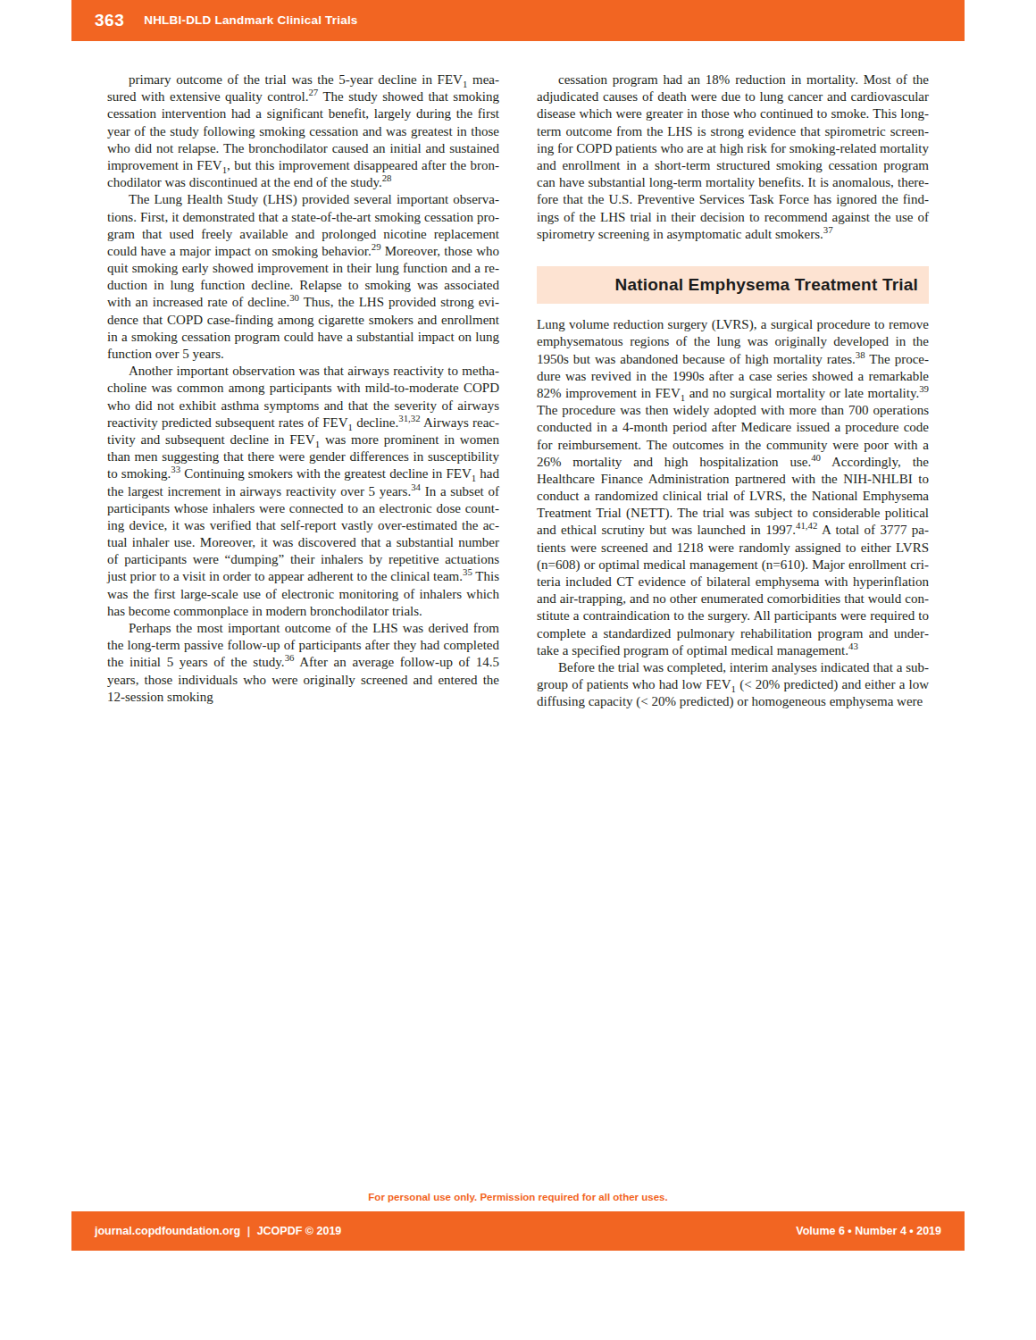363
NHLBI-DLD Landmark Clinical Trials
primary outcome of the trial was the 5-year decline in FEV1 measured with extensive quality control.27 The study showed that smoking cessation intervention had a significant benefit, largely during the first year of the study following smoking cessation and was greatest in those who did not relapse. The bronchodilator caused an initial and sustained improvement in FEV1, but this improvement disappeared after the bronchodilator was discontinued at the end of the study.28
The Lung Health Study (LHS) provided several important observations. First, it demonstrated that a state-of-the-art smoking cessation program that used freely available and prolonged nicotine replacement could have a major impact on smoking behavior.29 Moreover, those who quit smoking early showed improvement in their lung function and a reduction in lung function decline. Relapse to smoking was associated with an increased rate of decline.30 Thus, the LHS provided strong evidence that COPD case-finding among cigarette smokers and enrollment in a smoking cessation program could have a substantial impact on lung function over 5 years.
Another important observation was that airways reactivity to methacholine was common among participants with mild-to-moderate COPD who did not exhibit asthma symptoms and that the severity of airways reactivity predicted subsequent rates of FEV1 decline.31,32 Airways reactivity and subsequent decline in FEV1 was more prominent in women than men suggesting that there were gender differences in susceptibility to smoking.33 Continuing smokers with the greatest decline in FEV1 had the largest increment in airways reactivity over 5 years.34 In a subset of participants whose inhalers were connected to an electronic dose counting device, it was verified that self-report vastly over-estimated the actual inhaler use. Moreover, it was discovered that a substantial number of participants were “dumping” their inhalers by repetitive actuations just prior to a visit in order to appear adherent to the clinical team.35 This was the first large-scale use of electronic monitoring of inhalers which has become commonplace in modern bronchodilator trials.
Perhaps the most important outcome of the LHS was derived from the long-term passive follow-up of participants after they had completed the initial 5 years of the study.36 After an average follow-up of 14.5 years, those individuals who were originally screened and entered the 12-session smoking
cessation program had an 18% reduction in mortality. Most of the adjudicated causes of death were due to lung cancer and cardiovascular disease which were greater in those who continued to smoke. This long-term outcome from the LHS is strong evidence that spirometric screening for COPD patients who are at high risk for smoking-related mortality and enrollment in a short-term structured smoking cessation program can have substantial long-term mortality benefits. It is anomalous, therefore that the U.S. Preventive Services Task Force has ignored the findings of the LHS trial in their decision to recommend against the use of spirometry screening in asymptomatic adult smokers.37
National Emphysema Treatment Trial
Lung volume reduction surgery (LVRS), a surgical procedure to remove emphysematous regions of the lung was originally developed in the 1950s but was abandoned because of high mortality rates.38 The procedure was revived in the 1990s after a case series showed a remarkable 82% improvement in FEV1 and no surgical mortality or late mortality.39 The procedure was then widely adopted with more than 700 operations conducted in a 4-month period after Medicare issued a procedure code for reimbursement. The outcomes in the community were poor with a 26% mortality and high hospitalization use.40 Accordingly, the Healthcare Finance Administration partnered with the NIH-NHLBI to conduct a randomized clinical trial of LVRS, the National Emphysema Treatment Trial (NETT). The trial was subject to considerable political and ethical scrutiny but was launched in 1997.41,42 A total of 3777 patients were screened and 1218 were randomly assigned to either LVRS (n=608) or optimal medical management (n=610). Major enrollment criteria included CT evidence of bilateral emphysema with hyperinflation and air-trapping, and no other enumerated comorbidities that would constitute a contraindication to the surgery. All participants were required to complete a standardized pulmonary rehabilitation program and undertake a specified program of optimal medical management.43
Before the trial was completed, interim analyses indicated that a subgroup of patients who had low FEV1 (< 20% predicted) and either a low diffusing capacity (< 20% predicted) or homogeneous emphysema were
For personal use only. Permission required for all other uses.
journal.copdfoundation.org | JCOPDF © 2019
Volume 6 • Number 4 • 2019